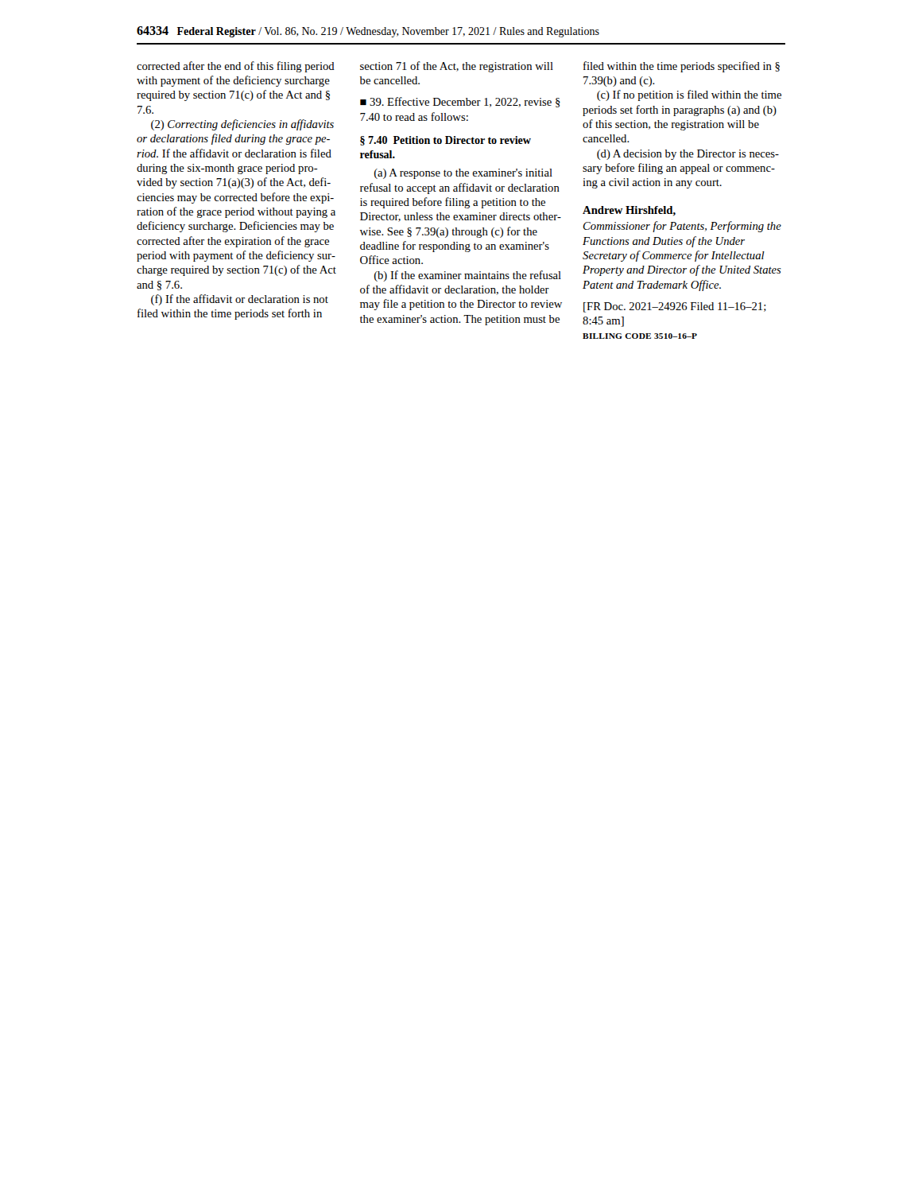64334 Federal Register / Vol. 86, No. 219 / Wednesday, November 17, 2021 / Rules and Regulations
corrected after the end of this filing period with payment of the deficiency surcharge required by section 71(c) of the Act and § 7.6.
(2) Correcting deficiencies in affidavits or declarations filed during the grace period. If the affidavit or declaration is filed during the six-month grace period provided by section 71(a)(3) of the Act, deficiencies may be corrected before the expiration of the grace period without paying a deficiency surcharge. Deficiencies may be corrected after the expiration of the grace period with payment of the deficiency surcharge required by section 71(c) of the Act and § 7.6.
(f) If the affidavit or declaration is not filed within the time periods set forth in section 71 of the Act, the registration will be cancelled.
■ 39. Effective December 1, 2022, revise § 7.40 to read as follows:
§ 7.40 Petition to Director to review refusal.
(a) A response to the examiner's initial refusal to accept an affidavit or declaration is required before filing a petition to the Director, unless the examiner directs otherwise. See § 7.39(a) through (c) for the deadline for responding to an examiner's Office action.
(b) If the examiner maintains the refusal of the affidavit or declaration, the holder may file a petition to the Director to review the examiner's action. The petition must be filed within the time periods specified in § 7.39(b) and (c).
(c) If no petition is filed within the time periods set forth in paragraphs (a) and (b) of this section, the registration will be cancelled.
(d) A decision by the Director is necessary before filing an appeal or commencing a civil action in any court.
Andrew Hirshfeld,
Commissioner for Patents, Performing the Functions and Duties of the Under Secretary of Commerce for Intellectual Property and Director of the United States Patent and Trademark Office.
[FR Doc. 2021–24926 Filed 11–16–21; 8:45 am]
BILLING CODE 3510–16–P